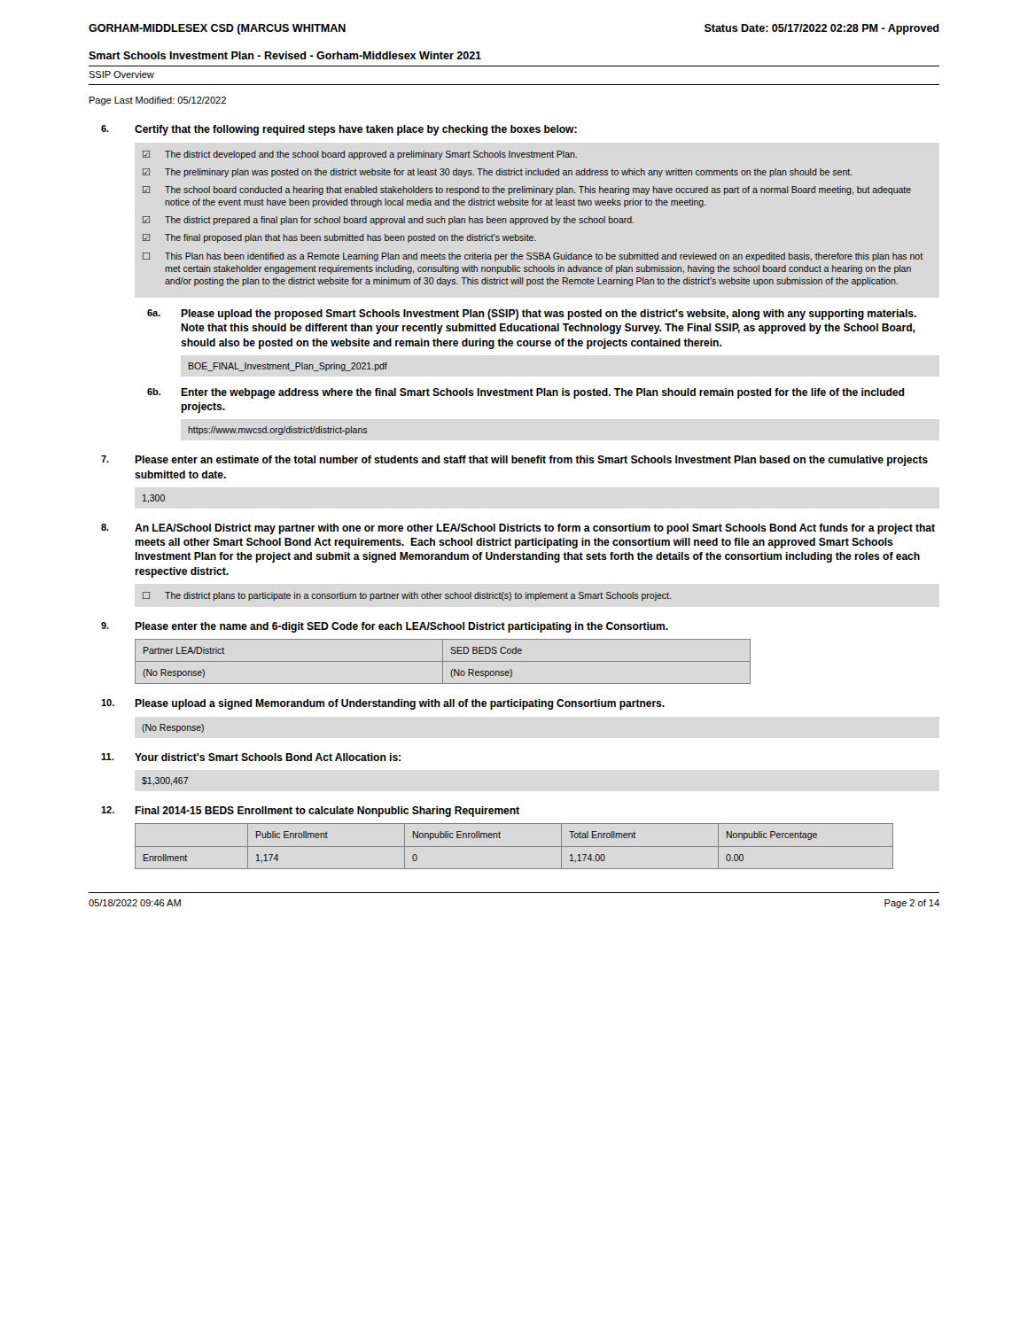GORHAM-MIDDLESEX CSD (MARCUS WHITMAN
Status Date: 05/17/2022 02:28 PM - Approved
Smart Schools Investment Plan - Revised - Gorham-Middlesex Winter 2021
SSIP Overview
Page Last Modified: 05/12/2022
6.
Certify that the following required steps have taken place by checking the boxes below:
☑The district developed and the school board approved a preliminary Smart Schools Investment Plan.
☑The preliminary plan was posted on the district website for at least 30 days. The district included an address to which any written comments on the plan should be sent.
☑The school board conducted a hearing that enabled stakeholders to respond to the preliminary plan. This hearing may have occured as part of a normal Board meeting, but adequate notice of the event must have been provided through local media and the district website for at least two weeks prior to the meeting.
☑The district prepared a final plan for school board approval and such plan has been approved by the school board.
☑The final proposed plan that has been submitted has been posted on the district's website.
☐This Plan has been identified as a Remote Learning Plan and meets the criteria per the SSBA Guidance to be submitted and reviewed on an expedited basis, therefore this plan has not met certain stakeholder engagement requirements including, consulting with nonpublic schools in advance of plan submission, having the school board conduct a hearing on the plan and/or posting the plan to the district website for a minimum of 30 days. This district will post the Remote Learning Plan to the district's website upon submission of the application.
6a.
Please upload the proposed Smart Schools Investment Plan (SSIP) that was posted on the district's website, along with any supporting materials. Note that this should be different than your recently submitted Educational Technology Survey. The Final SSIP, as approved by the School Board, should also be posted on the website and remain there during the course of the projects contained therein.
BOE_FINAL_Investment_Plan_Spring_2021.pdf
6b.
Enter the webpage address where the final Smart Schools Investment Plan is posted. The Plan should remain posted for the life of the included projects.
https://www.mwcsd.org/district/district-plans
7.
Please enter an estimate of the total number of students and staff that will benefit from this Smart Schools Investment Plan based on the cumulative projects submitted to date.
1,300
8.
An LEA/School District may partner with one or more other LEA/School Districts to form a consortium to pool Smart Schools Bond Act funds for a project that meets all other Smart School Bond Act requirements. Each school district participating in the consortium will need to file an approved Smart Schools Investment Plan for the project and submit a signed Memorandum of Understanding that sets forth the details of the consortium including the roles of each respective district.
☐The district plans to participate in a consortium to partner with other school district(s) to implement a Smart Schools project.
9.
Please enter the name and 6-digit SED Code for each LEA/School District participating in the Consortium.
| Partner LEA/District | SED BEDS Code |
| --- | --- |
| (No Response) | (No Response) |
10.
Please upload a signed Memorandum of Understanding with all of the participating Consortium partners.
(No Response)
11.
Your district's Smart Schools Bond Act Allocation is:
$1,300,467
12.
Final 2014-15 BEDS Enrollment to calculate Nonpublic Sharing Requirement
| | Public Enrollment | Nonpublic Enrollment | Total Enrollment | Nonpublic Percentage |
| --- | --- | --- | --- | --- |
| Enrollment | 1,174 | 0 | 1,174.00 | 0.00 |
05/18/2022 09:46 AM
Page 2 of 14